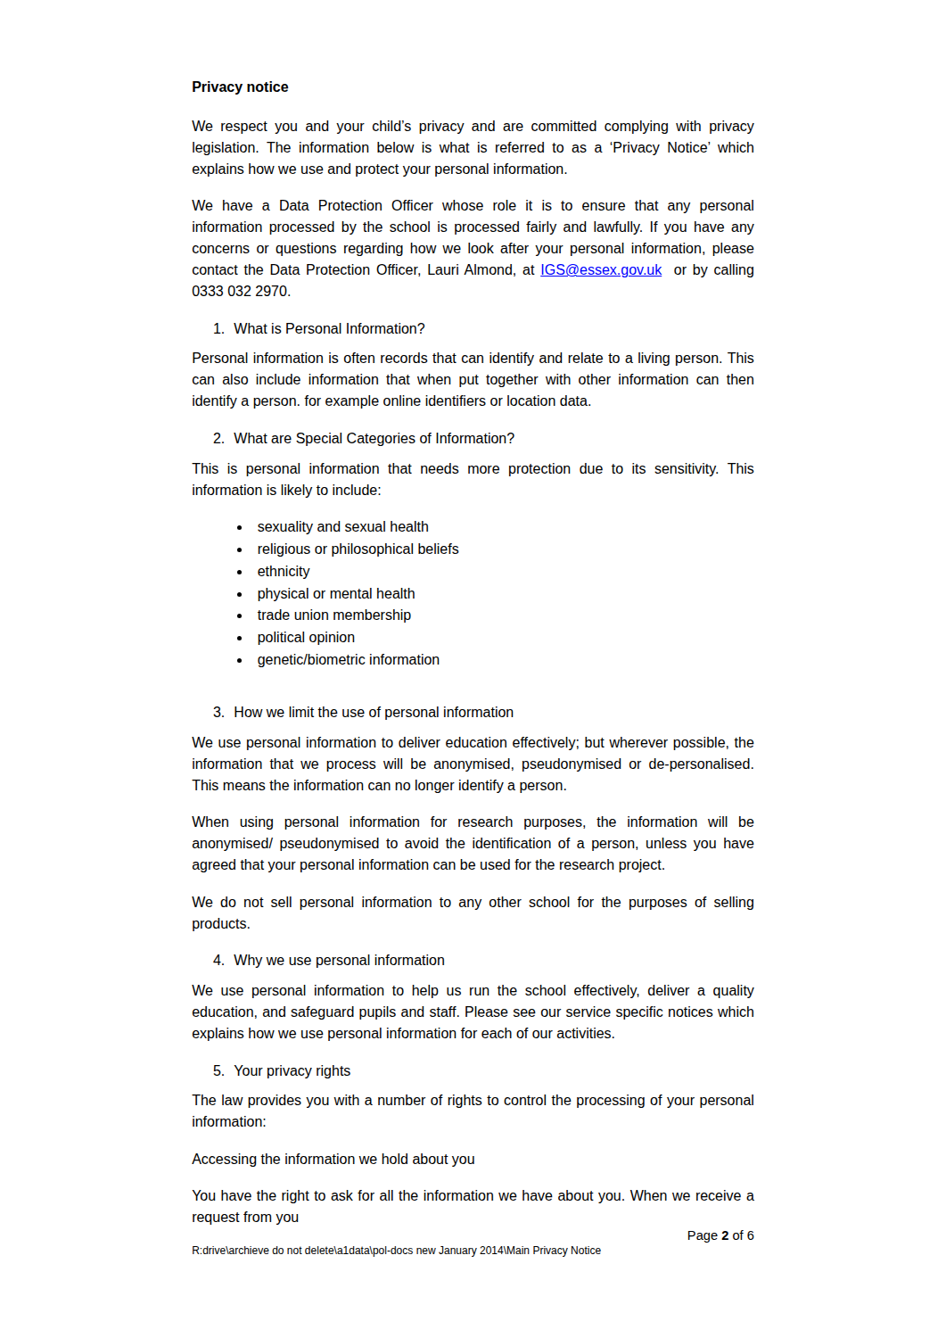Privacy notice
We respect you and your child’s privacy and are committed complying with privacy legislation. The information below is what is referred to as a ‘Privacy Notice’ which explains how we use and protect your personal information.
We have a Data Protection Officer whose role it is to ensure that any personal information processed by the school is processed fairly and lawfully. If you have any concerns or questions regarding how we look after your personal information, please contact the Data Protection Officer, Lauri Almond, at IGS@essex.gov.uk or by calling 0333 032 2970.
What is Personal Information?
Personal information is often records that can identify and relate to a living person. This can also include information that when put together with other information can then identify a person. for example online identifiers or location data.
What are Special Categories of Information?
This is personal information that needs more protection due to its sensitivity. This information is likely to include:
sexuality and sexual health
religious or philosophical beliefs
ethnicity
physical or mental health
trade union membership
political opinion
genetic/biometric information
How we limit the use of personal information
We use personal information to deliver education effectively; but wherever possible, the information that we process will be anonymised, pseudonymised or de-personalised. This means the information can no longer identify a person.
When using personal information for research purposes, the information will be anonymised/ pseudonymised to avoid the identification of a person, unless you have agreed that your personal information can be used for the research project.
We do not sell personal information to any other school for the purposes of selling products.
Why we use personal information
We use personal information to help us run the school effectively, deliver a quality education, and safeguard pupils and staff. Please see our service specific notices which explains how we use personal information for each of our activities.
Your privacy rights
The law provides you with a number of rights to control the processing of your personal information:
Accessing the information we hold about you
You have the right to ask for all the information we have about you. When we receive a request from you
Page 2 of 6
R:drive\archieve do not delete\a1data\pol-docs new January 2014\Main Privacy Notice